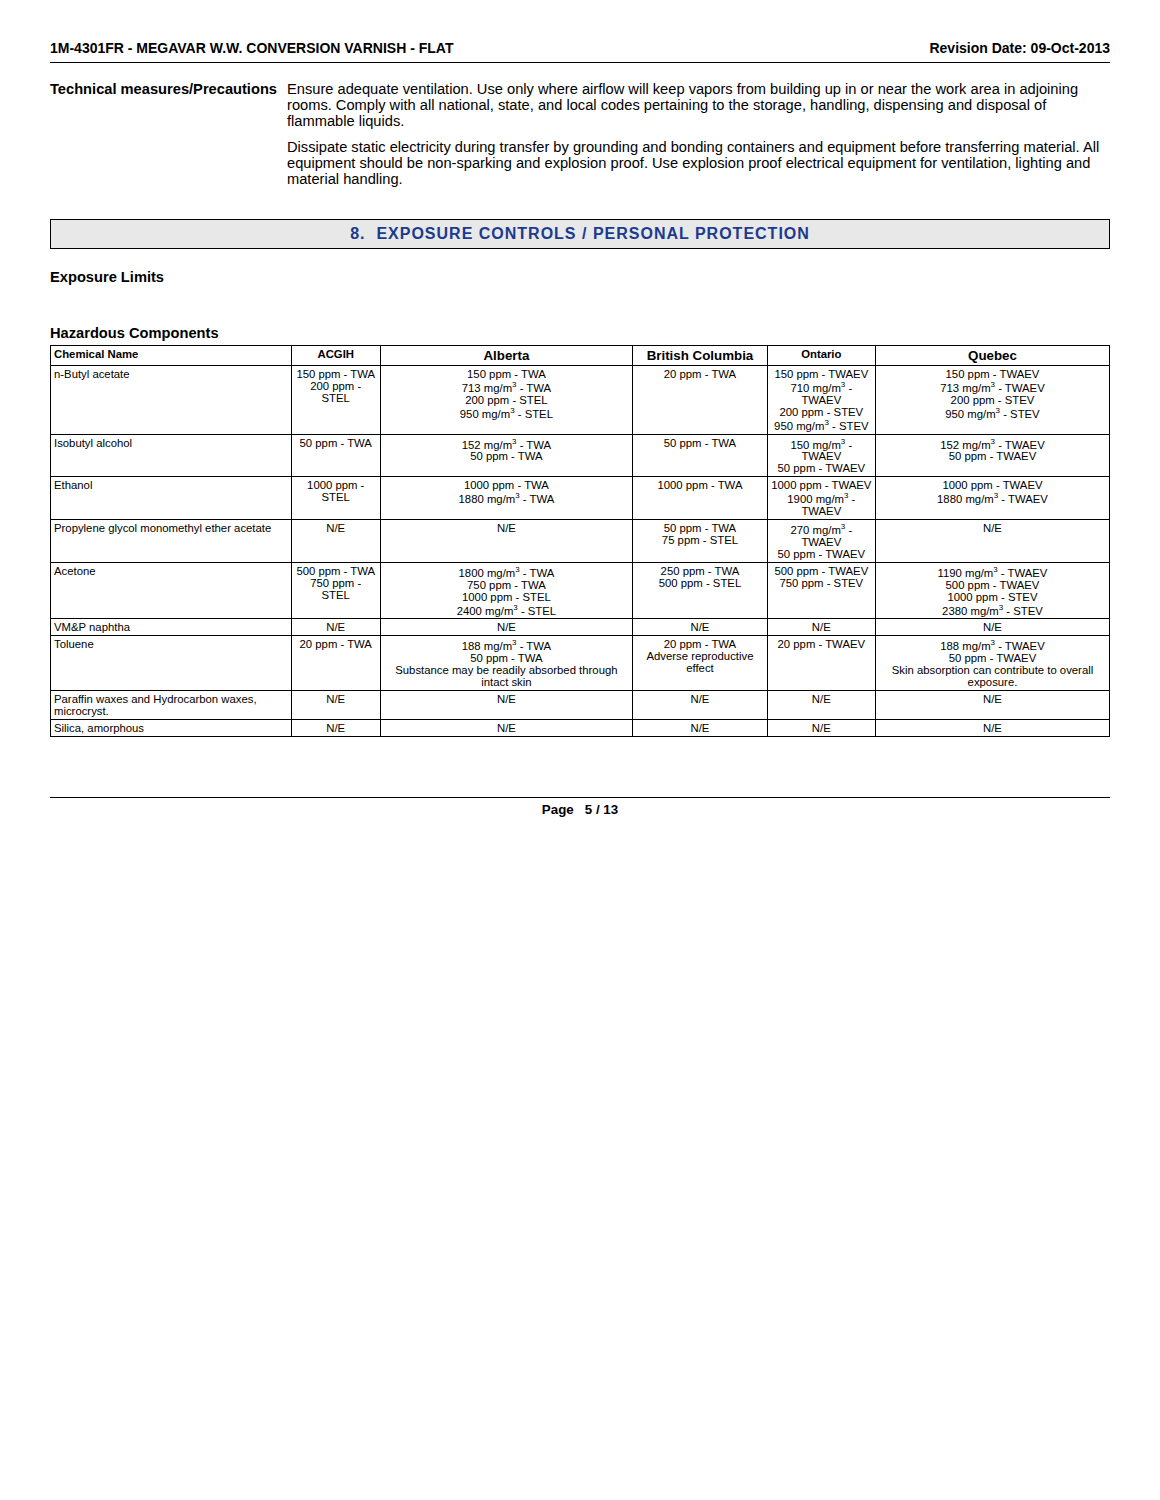1M-4301FR - MEGAVAR W.W. CONVERSION VARNISH - FLAT
Revision Date: 09-Oct-2013
Technical measures/Precautions
Ensure adequate ventilation. Use only where airflow will keep vapors from building up in or near the work area in adjoining rooms. Comply with all national, state, and local codes pertaining to the storage, handling, dispensing and disposal of flammable liquids.
Dissipate static electricity during transfer by grounding and bonding containers and equipment before transferring material. All equipment should be non-sparking and explosion proof. Use explosion proof electrical equipment for ventilation, lighting and material handling.
8. EXPOSURE CONTROLS / PERSONAL PROTECTION
Exposure Limits
Hazardous Components
| Chemical Name | ACGIH | Alberta | British Columbia | Ontario | Quebec |
| --- | --- | --- | --- | --- | --- |
| n-Butyl acetate | 150 ppm - TWA 200 ppm - STEL | 150 ppm - TWA 713 mg/m 3 - TWA 200 ppm - STEL 950 mg/m 3 - STEL | 20 ppm - TWA | 150 ppm - TWAEV 710 mg/m 3 - TWAEV 200 ppm - STEV 950 mg/m 3 - STEV | 150 ppm - TWAEV 713 mg/m 3 - TWAEV 200 ppm - STEV 950 mg/m 3 - STEV |
| Isobutyl alcohol | 50 ppm - TWA | 152 mg/m 3 - TWA 50 ppm - TWA | 50 ppm - TWA | 150 mg/m 3 - TWAEV 50 ppm - TWAEV | 152 mg/m 3 - TWAEV 50 ppm - TWAEV |
| Ethanol | 1000 ppm - STEL | 1000 ppm - TWA 1880 mg/m 3 - TWA | 1000 ppm - TWA | 1000 ppm - TWAEV 1900 mg/m 3 - TWAEV | 1000 ppm - TWAEV 1880 mg/m 3 - TWAEV |
| Propylene glycol monomethyl ether acetate | N/E | N/E | 50 ppm - TWA 75 ppm - STEL | 270 mg/m 3 - TWAEV 50 ppm - TWAEV | N/E |
| Acetone | 500 ppm - TWA 750 ppm - STEL | 1800 mg/m 3 - TWA 750 ppm - TWA 1000 ppm - STEL 2400 mg/m 3 - STEL | 250 ppm - TWA 500 ppm - STEL | 500 ppm - TWAEV 750 ppm - STEV | 1190 mg/m 3 - TWAEV 500 ppm - TWAEV 1000 ppm - STEV 2380 mg/m 3 - STEV |
| VM&P naphtha | N/E | N/E | N/E | N/E | N/E |
| Toluene | 20 ppm - TWA | 188 mg/m 3 - TWA 50 ppm - TWA Substance may be readily absorbed through intact skin | 20 ppm - TWA Adverse reproductive effect | 20 ppm - TWAEV | 188 mg/m 3 - TWAEV 50 ppm - TWAEV Skin absorption can contribute to overall exposure. |
| Paraffin waxes and Hydrocarbon waxes, microcryst. | N/E | N/E | N/E | N/E | N/E |
| Silica, amorphous | N/E | N/E | N/E | N/E | N/E |
Page 5 / 13